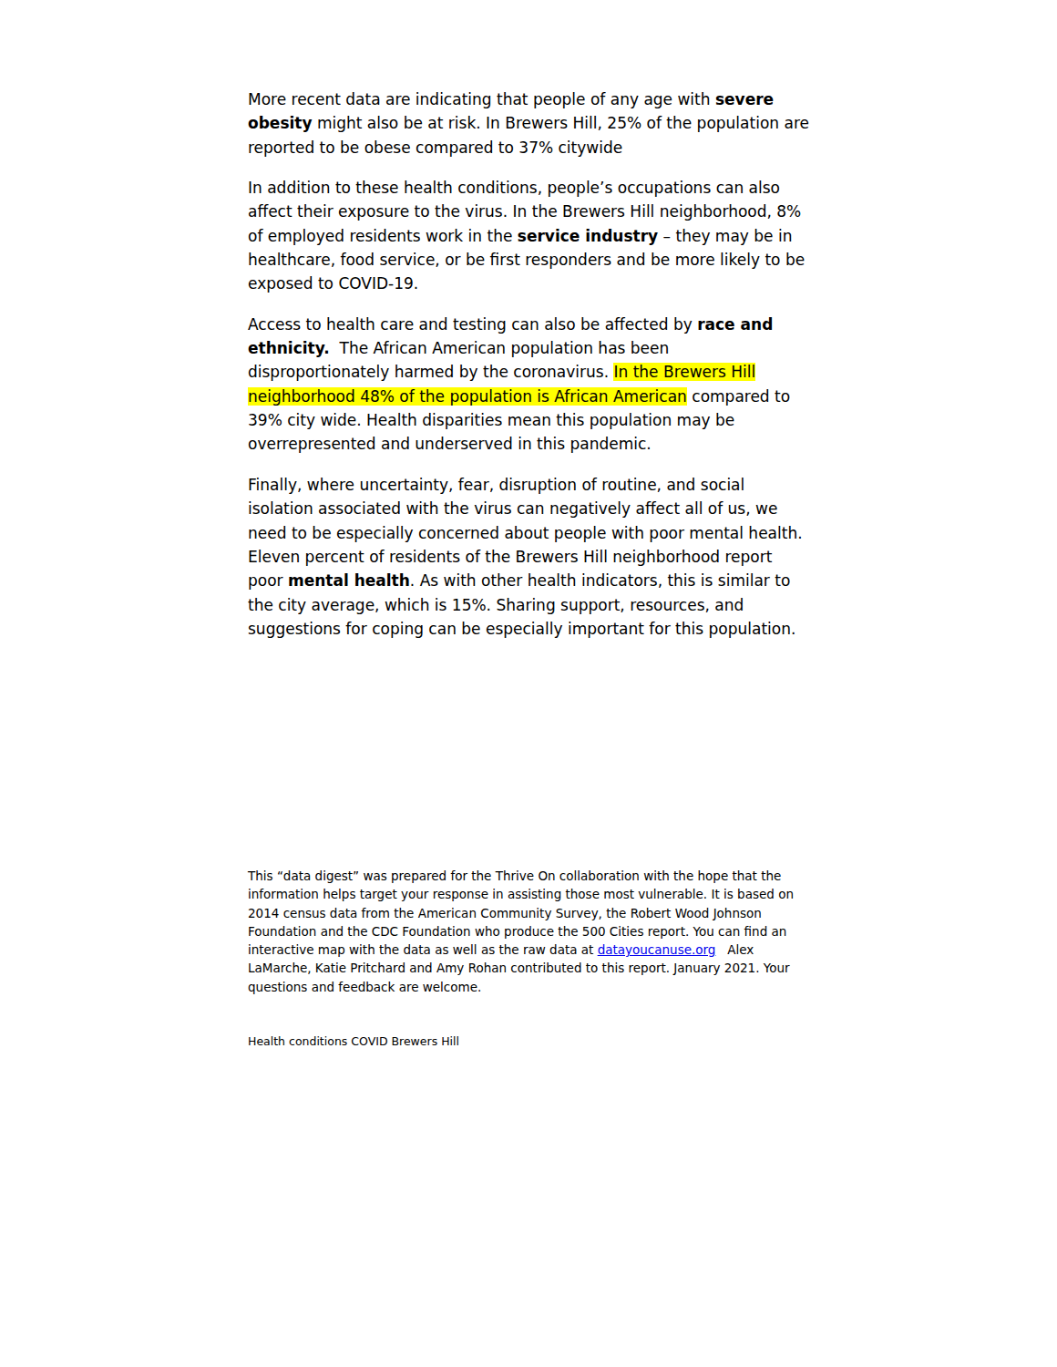More recent data are indicating that people of any age with severe obesity might also be at risk. In Brewers Hill, 25% of the population are reported to be obese compared to 37% citywide
In addition to these health conditions, people’s occupations can also affect their exposure to the virus. In the Brewers Hill neighborhood, 8% of employed residents work in the service industry – they may be in healthcare, food service, or be first responders and be more likely to be exposed to COVID-19.
Access to health care and testing can also be affected by race and ethnicity. The African American population has been disproportionately harmed by the coronavirus. In the Brewers Hill neighborhood 48% of the population is African American compared to 39% city wide. Health disparities mean this population may be overrepresented and underserved in this pandemic.
Finally, where uncertainty, fear, disruption of routine, and social isolation associated with the virus can negatively affect all of us, we need to be especially concerned about people with poor mental health. Eleven percent of residents of the Brewers Hill neighborhood report poor mental health. As with other health indicators, this is similar to the city average, which is 15%. Sharing support, resources, and suggestions for coping can be especially important for this population.
This “data digest” was prepared for the Thrive On collaboration with the hope that the information helps target your response in assisting those most vulnerable. It is based on 2014 census data from the American Community Survey, the Robert Wood Johnson Foundation and the CDC Foundation who produce the 500 Cities report. You can find an interactive map with the data as well as the raw data at datayoucanuse.org Alex LaMarche, Katie Pritchard and Amy Rohan contributed to this report. January 2021. Your questions and feedback are welcome.
Health conditions COVID Brewers Hill